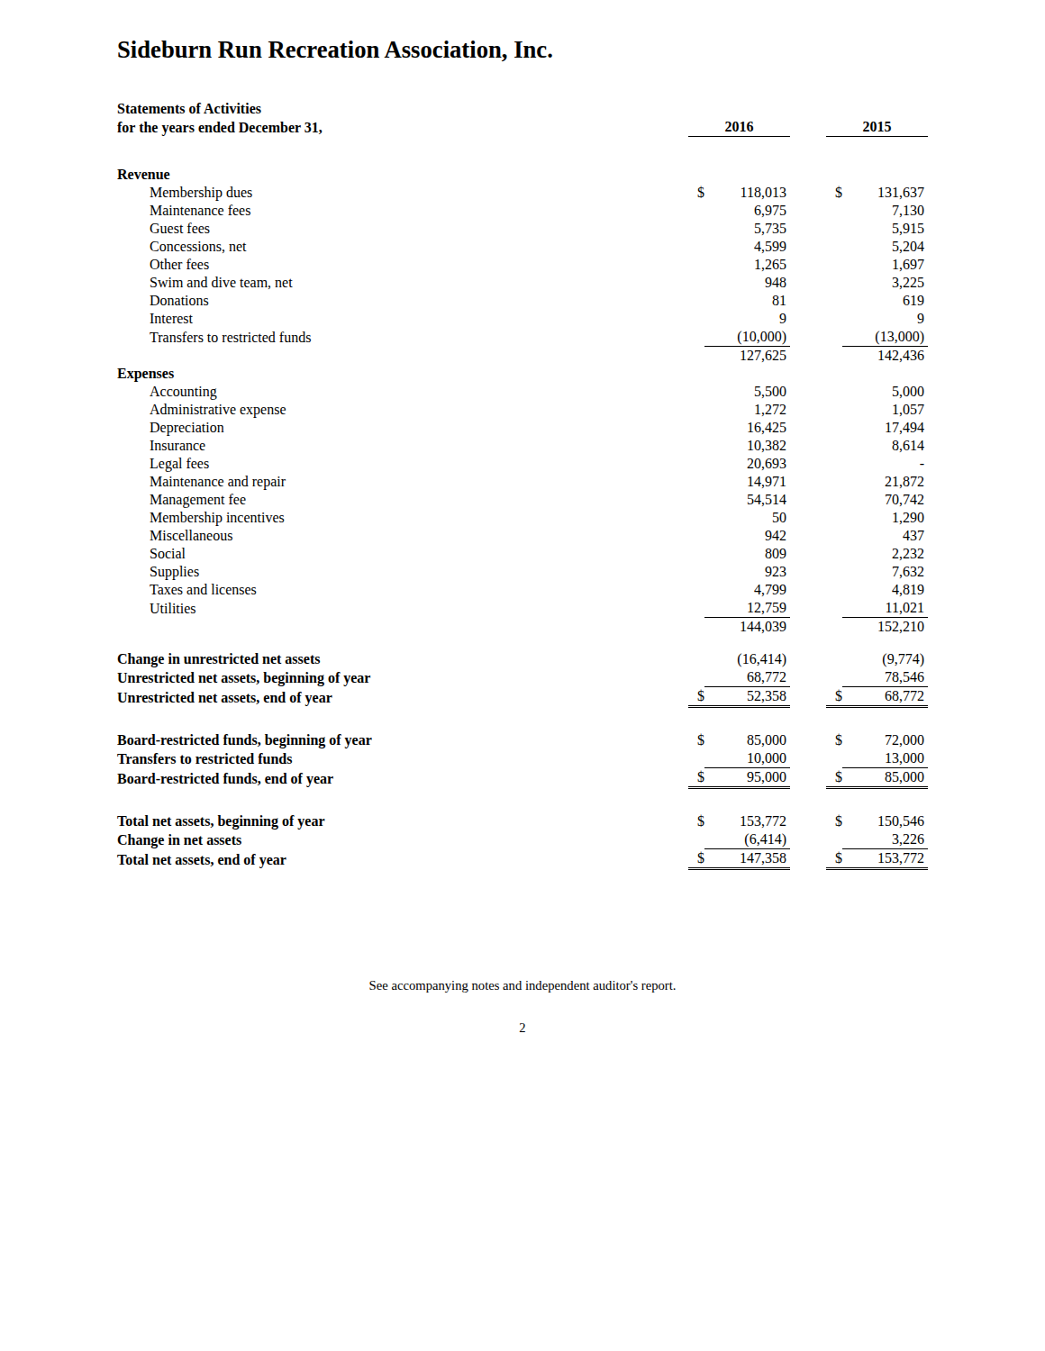Sideburn Run Recreation Association, Inc.
| Statements of Activities | | | | | | |
| for the years ended December 31, | | 2016 | | 2015 |
| Revenue | | | | | | |
| Membership dues | | $ | 118,013 | | $ | 131,637 |
| Maintenance fees | | | 6,975 | | | 7,130 |
| Guest fees | | | 5,735 | | | 5,915 |
| Concessions, net | | | 4,599 | | | 5,204 |
| Other fees | | | 1,265 | | | 1,697 |
| Swim and dive team, net | | | 948 | | | 3,225 |
| Donations | | | 81 | | | 619 |
| Interest | | | 9 | | | 9 |
| Transfers to restricted funds | | | (10,000) | | | (13,000) |
| | | | 127,625 | | | 142,436 |
| Expenses | | | | | | |
| Accounting | | | 5,500 | | | 5,000 |
| Administrative expense | | | 1,272 | | | 1,057 |
| Depreciation | | | 16,425 | | | 17,494 |
| Insurance | | | 10,382 | | | 8,614 |
| Legal fees | | | 20,693 | | | - |
| Maintenance and repair | | | 14,971 | | | 21,872 |
| Management fee | | | 54,514 | | | 70,742 |
| Membership incentives | | | 50 | | | 1,290 |
| Miscellaneous | | | 942 | | | 437 |
| Social | | | 809 | | | 2,232 |
| Supplies | | | 923 | | | 7,632 |
| Taxes and licenses | | | 4,799 | | | 4,819 |
| Utilities | | | 12,759 | | | 11,021 |
| | | | 144,039 | | | 152,210 |
| Change in unrestricted net assets | | | (16,414) | | | (9,774) |
| Unrestricted net assets, beginning of year | | | 68,772 | | | 78,546 |
| Unrestricted net assets, end of year | | $ | 52,358 | | $ | 68,772 |
| Board-restricted funds, beginning of year | | $ | 85,000 | | $ | 72,000 |
| Transfers to restricted funds | | | 10,000 | | | 13,000 |
| Board-restricted funds, end of year | | $ | 95,000 | | $ | 85,000 |
| Total net assets, beginning of year | | $ | 153,772 | | $ | 150,546 |
| Change in net assets | | | (6,414) | | | 3,226 |
| Total net assets, end of year | | $ | 147,358 | | $ | 153,772 |
See accompanying notes and independent auditor's report.
2